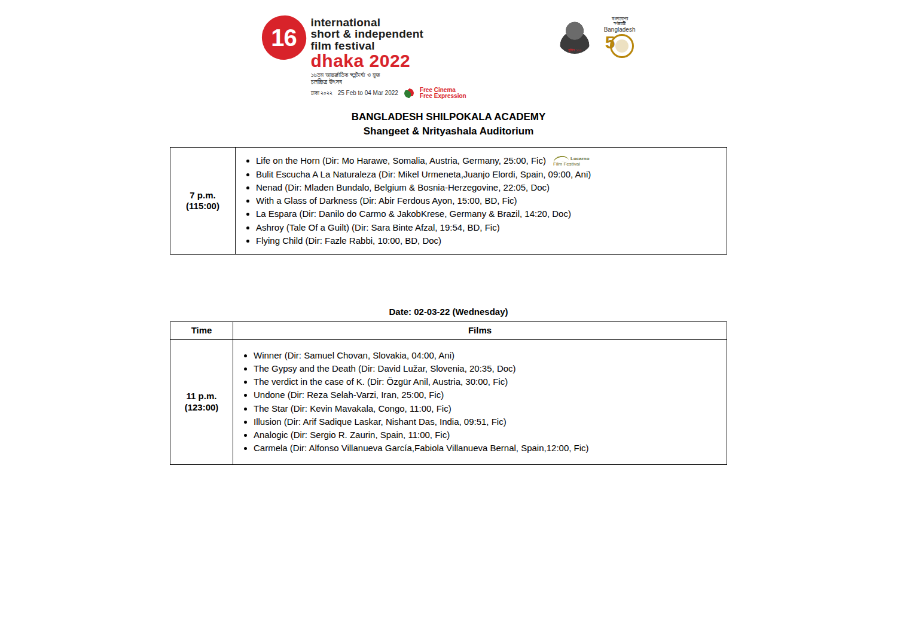16
international
short & independent
film festival
dhaka 2022
১৬তম আন্তর্জাতিক স্বল্পদৈর্ঘ্য ও মুক্ত
চলচ্চিত্র উৎসব
ঢাকা ২০২২ 25 Feb to 04 Mar 2022 Free Cinema
Free Expression
বাংলাদেশের স্বর্ণজয়ন্তী Bangladesh 5
BANGLADESH SHILPOKALA ACADEMY Shangeet & Nrityashala Auditorium
| 7 p.m. (115:00) | Life on the Horn (Dir: Mo Harawe, Somalia, Austria, Germany, 25:00, Fic) Locarno Film Festival Bulit Escucha A La Naturaleza (Dir: Mikel Urmeneta,Juanjo Elordi, Spain, 09:00, Ani) Nenad (Dir: Mladen Bundalo, Belgium & Bosnia-Herzegovine, 22:05, Doc) With a Glass of Darkness (Dir: Abir Ferdous Ayon, 15:00, BD, Fic) La Espara (Dir: Danilo do Carmo & JakobKrese, Germany & Brazil, 14:20, Doc) Ashroy (Tale Of a Guilt) (Dir: Sara Binte Afzal, 19:54, BD, Fic) Flying Child (Dir: Fazle Rabbi, 10:00, BD, Doc) |
Date: 02-03-22 (Wednesday)
| Time | Films |
| --- | --- |
| 11 p.m. (123:00) | Winner (Dir: Samuel Chovan, Slovakia, 04:00, Ani) The Gypsy and the Death (Dir: David Lužar, Slovenia, 20:35, Doc) The verdict in the case of K. (Dir: Özgür Anil, Austria, 30:00, Fic) Undone (Dir: Reza Selah-Varzi, Iran, 25:00, Fic) The Star (Dir: Kevin Mavakala, Congo, 11:00, Fic) Illusion (Dir: Arif Sadique Laskar, Nishant Das, India, 09:51, Fic) Analogic (Dir: Sergio R. Zaurin, Spain, 11:00, Fic) Carmela (Dir: Alfonso Villanueva García,Fabiola Villanueva Bernal, Spain,12:00, Fic) |